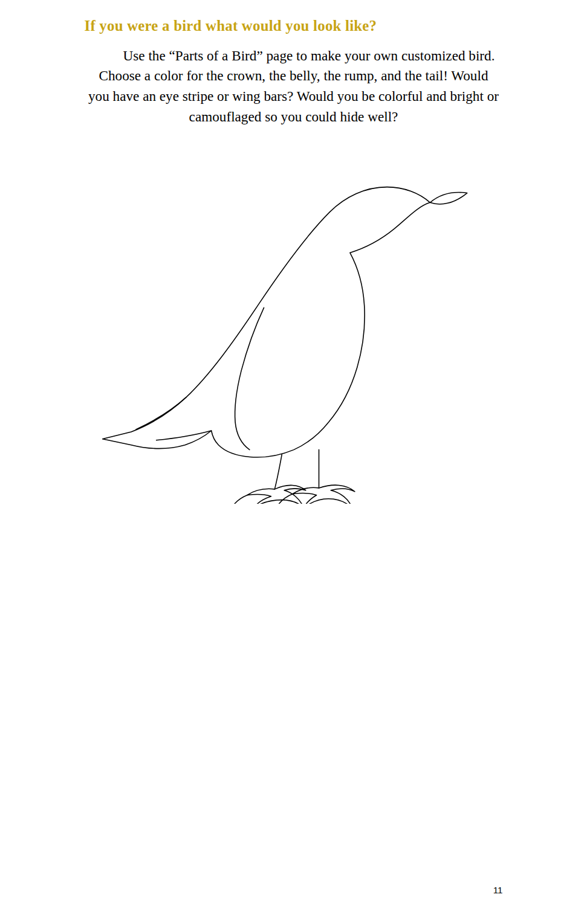If you were a bird what would you look like?
Use the “Parts of a Bird” page to make your own customized bird. Choose a color for the crown, the belly, the rump, and the tail! Would you have an eye stripe or wing bars? Would you be colorful and bright or camouflaged so you could hide well?
Outline of a songbird standing, facing right, with a long tail extending to the left
11